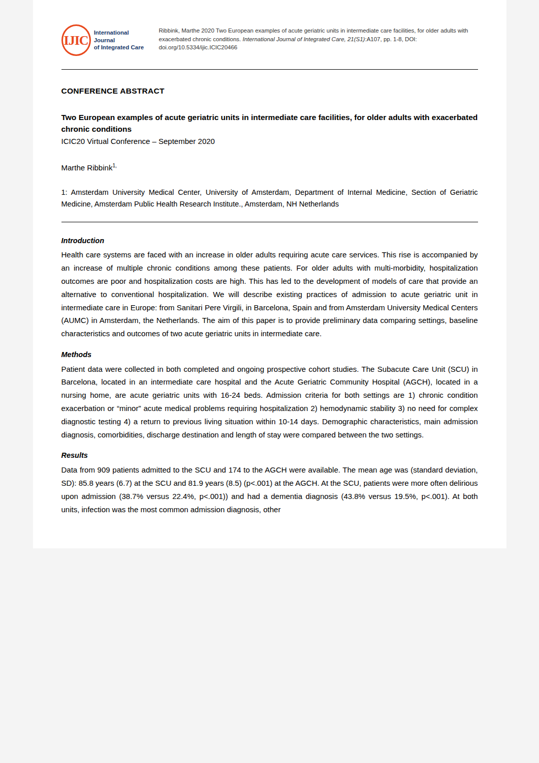IJIC
International Journal of Integrated Care
Ribbink, Marthe 2020 Two European examples of acute geriatric units in intermediate care facilities, for older adults with exacerbated chronic conditions. International Journal of Integrated Care, 21(S1):A107, pp. 1-8, DOI: doi.org/10.5334/ijic.ICIC20466
CONFERENCE ABSTRACT
Two European examples of acute geriatric units in intermediate care facilities, for older adults with exacerbated chronic conditions
ICIC20 Virtual Conference – September 2020
Marthe Ribbink1,
1: Amsterdam University Medical Center, University of Amsterdam, Department of Internal Medicine, Section of Geriatric Medicine, Amsterdam Public Health Research Institute., Amsterdam, NH Netherlands
Introduction
Health care systems are faced with an increase in older adults requiring acute care services. This rise is accompanied by an increase of multiple chronic conditions among these patients. For older adults with multi-morbidity, hospitalization outcomes are poor and hospitalization costs are high. This has led to the development of models of care that provide an alternative to conventional hospitalization. We will describe existing practices of admission to acute geriatric unit in intermediate care in Europe: from Sanitari Pere Virgili, in Barcelona, Spain and from Amsterdam University Medical Centers (AUMC) in Amsterdam, the Netherlands. The aim of this paper is to provide preliminary data comparing settings, baseline characteristics and outcomes of two acute geriatric units in intermediate care.
Methods
Patient data were collected in both completed and ongoing prospective cohort studies. The Subacute Care Unit (SCU) in Barcelona, located in an intermediate care hospital and the Acute Geriatric Community Hospital (AGCH), located in a nursing home, are acute geriatric units with 16-24 beds. Admission criteria for both settings are 1) chronic condition exacerbation or “minor” acute medical problems requiring hospitalization 2) hemodynamic stability 3) no need for complex diagnostic testing 4) a return to previous living situation within 10-14 days. Demographic characteristics, main admission diagnosis, comorbidities, discharge destination and length of stay were compared between the two settings.
Results
Data from 909 patients admitted to the SCU and 174 to the AGCH were available. The mean age was (standard deviation, SD): 85.8 years (6.7) at the SCU and 81.9 years (8.5) (p<.001) at the AGCH. At the SCU, patients were more often delirious upon admission (38.7% versus 22.4%, p<.001)) and had a dementia diagnosis (43.8% versus 19.5%, p<.001). At both units, infection was the most common admission diagnosis, other